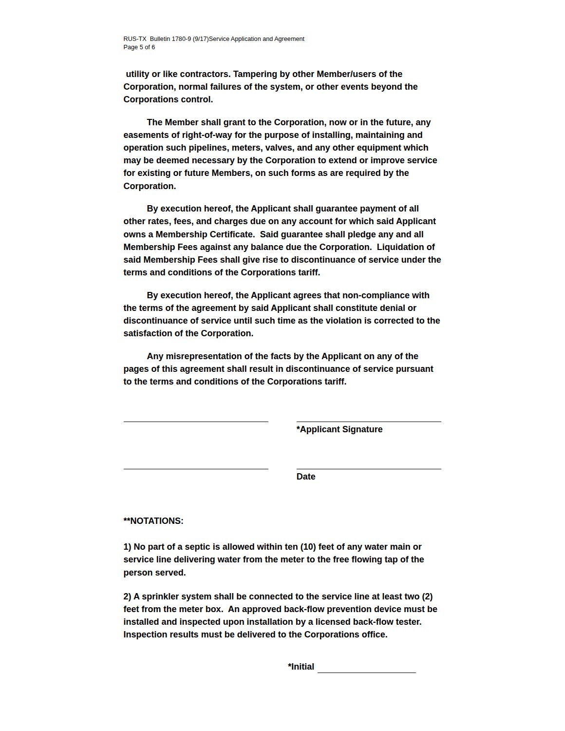RUS-TX Bulletin 1780-9 (9/17)Service Application and Agreement
Page 5 of 6
utility or like contractors. Tampering by other Member/users of the Corporation, normal failures of the system, or other events beyond the Corporations control.
The Member shall grant to the Corporation, now or in the future, any easements of right-of-way for the purpose of installing, maintaining and operation such pipelines, meters, valves, and any other equipment which may be deemed necessary by the Corporation to extend or improve service for existing or future Members, on such forms as are required by the Corporation.
By execution hereof, the Applicant shall guarantee payment of all other rates, fees, and charges due on any account for which said Applicant owns a Membership Certificate. Said guarantee shall pledge any and all Membership Fees against any balance due the Corporation. Liquidation of said Membership Fees shall give rise to discontinuance of service under the terms and conditions of the Corporations tariff.
By execution hereof, the Applicant agrees that non-compliance with the terms of the agreement by said Applicant shall constitute denial or discontinuance of service until such time as the violation is corrected to the satisfaction of the Corporation.
Any misrepresentation of the facts by the Applicant on any of the pages of this agreement shall result in discontinuance of service pursuant to the terms and conditions of the Corporations tariff.
*Applicant Signature
Date
**NOTATIONS:
1) No part of a septic is allowed within ten (10) feet of any water main or service line delivering water from the meter to the free flowing tap of the person served.
2) A sprinkler system shall be connected to the service line at least two (2) feet from the meter box. An approved back-flow prevention device must be installed and inspected upon installation by a licensed back-flow tester. Inspection results must be delivered to the Corporations office.
*Initial